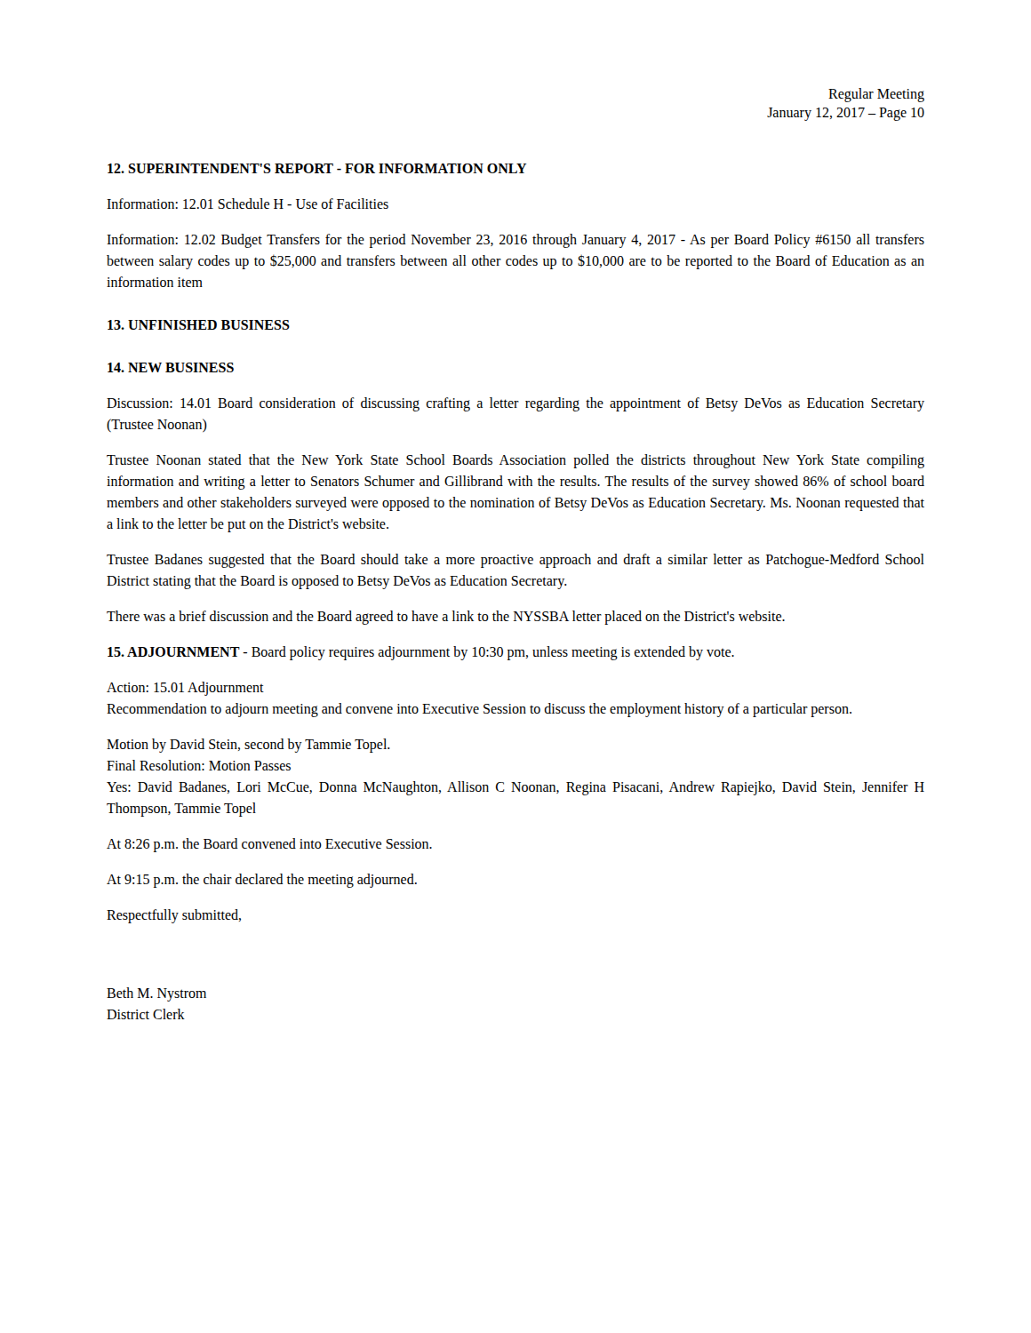Regular Meeting
January 12, 2017 – Page 10
12. SUPERINTENDENT'S REPORT - FOR INFORMATION ONLY
Information: 12.01 Schedule H - Use of Facilities
Information: 12.02 Budget Transfers for the period November 23, 2016 through January 4, 2017 - As per Board Policy #6150 all transfers between salary codes up to $25,000 and transfers between all other codes up to $10,000 are to be reported to the Board of Education as an information item
13. UNFINISHED BUSINESS
14. NEW BUSINESS
Discussion: 14.01 Board consideration of discussing crafting a letter regarding the appointment of Betsy DeVos as Education Secretary (Trustee Noonan)
Trustee Noonan stated that the New York State School Boards Association polled the districts throughout New York State compiling information and writing a letter to Senators Schumer and Gillibrand with the results. The results of the survey showed 86% of school board members and other stakeholders surveyed were opposed to the nomination of Betsy DeVos as Education Secretary. Ms. Noonan requested that a link to the letter be put on the District's website.
Trustee Badanes suggested that the Board should take a more proactive approach and draft a similar letter as Patchogue-Medford School District stating that the Board is opposed to Betsy DeVos as Education Secretary.
There was a brief discussion and the Board agreed to have a link to the NYSSBA letter placed on the District's website.
15. ADJOURNMENT - Board policy requires adjournment by 10:30 pm, unless meeting is extended by vote.
Action: 15.01 Adjournment
Recommendation to adjourn meeting and convene into Executive Session to discuss the employment history of a particular person.
Motion by David Stein, second by Tammie Topel.
Final Resolution: Motion Passes
Yes: David Badanes, Lori McCue, Donna McNaughton, Allison C Noonan, Regina Pisacani, Andrew Rapiejko, David Stein, Jennifer H Thompson, Tammie Topel
At 8:26 p.m. the Board convened into Executive Session.
At 9:15 p.m. the chair declared the meeting adjourned.
Respectfully submitted,
Beth M. Nystrom
District Clerk